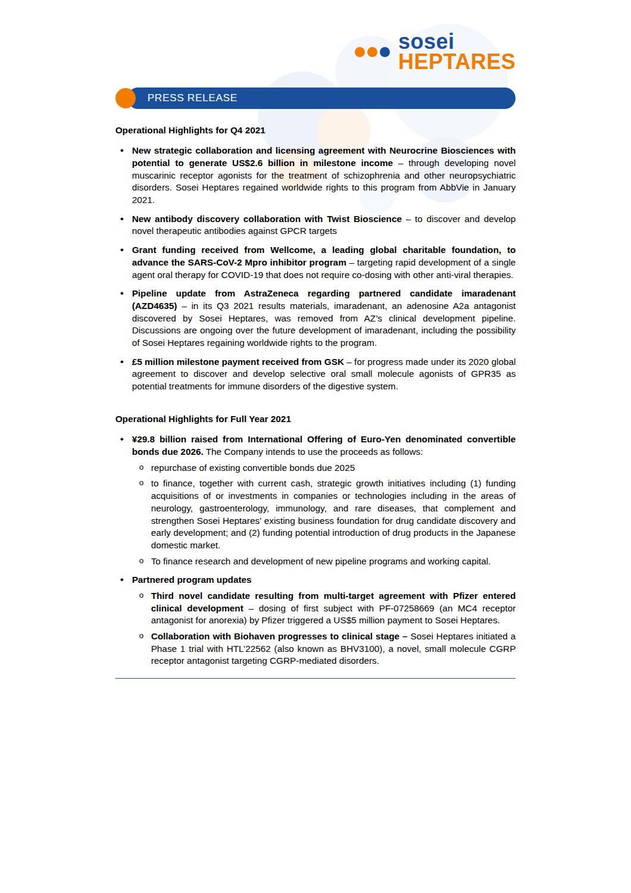sosei
HEPTARES
PRESS RELEASE
Operational Highlights for Q4 2021
New strategic collaboration and licensing agreement with Neurocrine Biosciences with potential to generate US$2.6 billion in milestone income – through developing novel muscarinic receptor agonists for the treatment of schizophrenia and other neuropsychiatric disorders. Sosei Heptares regained worldwide rights to this program from AbbVie in January 2021.
New antibody discovery collaboration with Twist Bioscience – to discover and develop novel therapeutic antibodies against GPCR targets
Grant funding received from Wellcome, a leading global charitable foundation, to advance the SARS-CoV-2 Mpro inhibitor program – targeting rapid development of a single agent oral therapy for COVID-19 that does not require co-dosing with other anti-viral therapies.
Pipeline update from AstraZeneca regarding partnered candidate imaradenant (AZD4635) – in its Q3 2021 results materials, imaradenant, an adenosine A2a antagonist discovered by Sosei Heptares, was removed from AZ’s clinical development pipeline. Discussions are ongoing over the future development of imaradenant, including the possibility of Sosei Heptares regaining worldwide rights to the program.
£5 million milestone payment received from GSK – for progress made under its 2020 global agreement to discover and develop selective oral small molecule agonists of GPR35 as potential treatments for immune disorders of the digestive system.
Operational Highlights for Full Year 2021
¥29.8 billion raised from International Offering of Euro-Yen denominated convertible bonds due 2026. The Company intends to use the proceeds as follows:
repurchase of existing convertible bonds due 2025
to finance, together with current cash, strategic growth initiatives including (1) funding acquisitions of or investments in companies or technologies including in the areas of neurology, gastroenterology, immunology, and rare diseases, that complement and strengthen Sosei Heptares’ existing business foundation for drug candidate discovery and early development; and (2) funding potential introduction of drug products in the Japanese domestic market.
To finance research and development of new pipeline programs and working capital.
Partnered program updates
Third novel candidate resulting from multi-target agreement with Pfizer entered clinical development – dosing of first subject with PF-07258669 (an MC4 receptor antagonist for anorexia) by Pfizer triggered a US$5 million payment to Sosei Heptares.
Collaboration with Biohaven progresses to clinical stage – Sosei Heptares initiated a Phase 1 trial with HTL’22562 (also known as BHV3100), a novel, small molecule CGRP receptor antagonist targeting CGRP-mediated disorders.